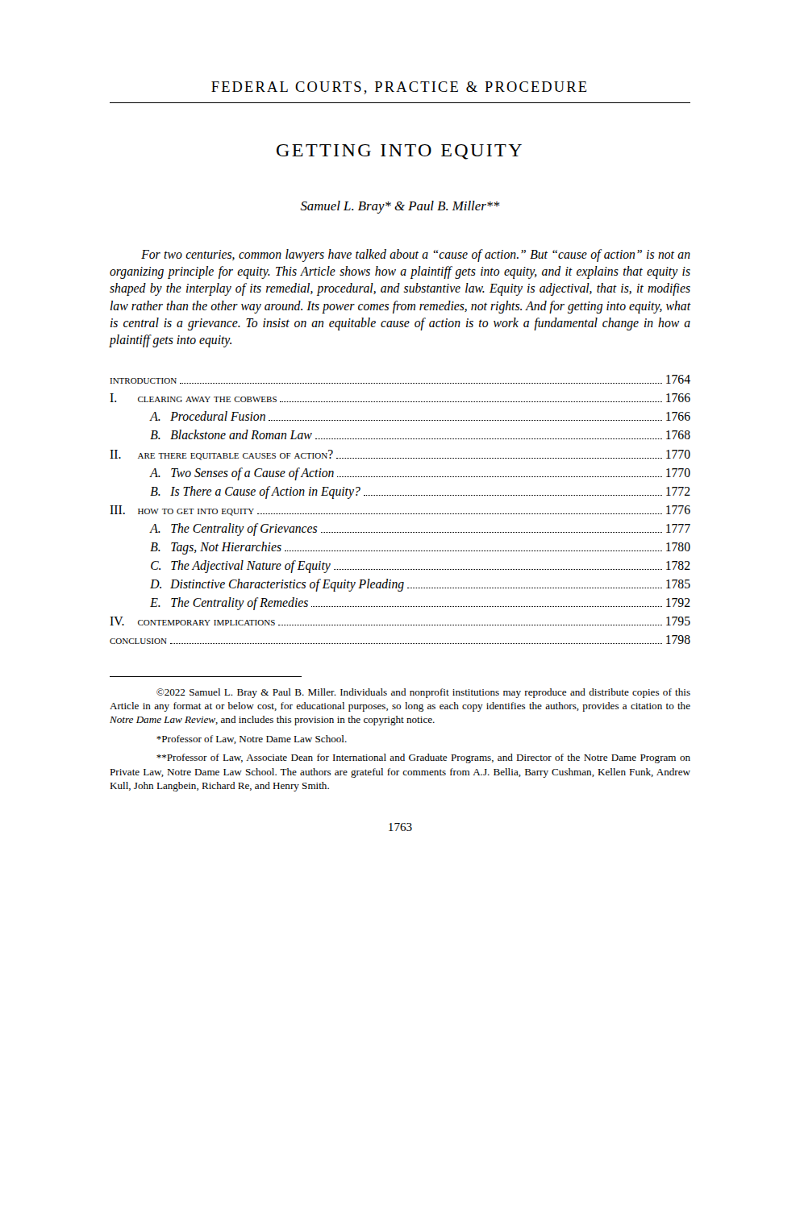Federal Courts, Practice & Procedure
Getting Into Equity
Samuel L. Bray* & Paul B. Miller**
For two centuries, common lawyers have talked about a “cause of action.” But “cause of action” is not an organizing principle for equity. This Article shows how a plaintiff gets into equity, and it explains that equity is shaped by the interplay of its remedial, procedural, and substantive law. Equity is adjectival, that is, it modifies law rather than the other way around. Its power comes from remedies, not rights. And for getting into equity, what is central is a grievance. To insist on an equitable cause of action is to work a fundamental change in how a plaintiff gets into equity.
Introduction 1764
I. Clearing Away the Cobwebs 1766
A. Procedural Fusion 1766
B. Blackstone and Roman Law 1768
II. Are There Equitable Causes of Action? 1770
A. Two Senses of a Cause of Action 1770
B. Is There a Cause of Action in Equity? 1772
III. How to Get into Equity 1776
A. The Centrality of Grievances 1777
B. Tags, Not Hierarchies 1780
C. The Adjectival Nature of Equity 1782
D. Distinctive Characteristics of Equity Pleading 1785
E. The Centrality of Remedies 1792
IV. Contemporary Implications 1795
Conclusion 1798
©2022 Samuel L. Bray & Paul B. Miller. Individuals and nonprofit institutions may reproduce and distribute copies of this Article in any format at or below cost, for educational purposes, so long as each copy identifies the authors, provides a citation to the Notre Dame Law Review, and includes this provision in the copyright notice.
*Professor of Law, Notre Dame Law School.
**Professor of Law, Associate Dean for International and Graduate Programs, and Director of the Notre Dame Program on Private Law, Notre Dame Law School. The authors are grateful for comments from A.J. Bellia, Barry Cushman, Kellen Funk, Andrew Kull, John Langbein, Richard Re, and Henry Smith.
1763